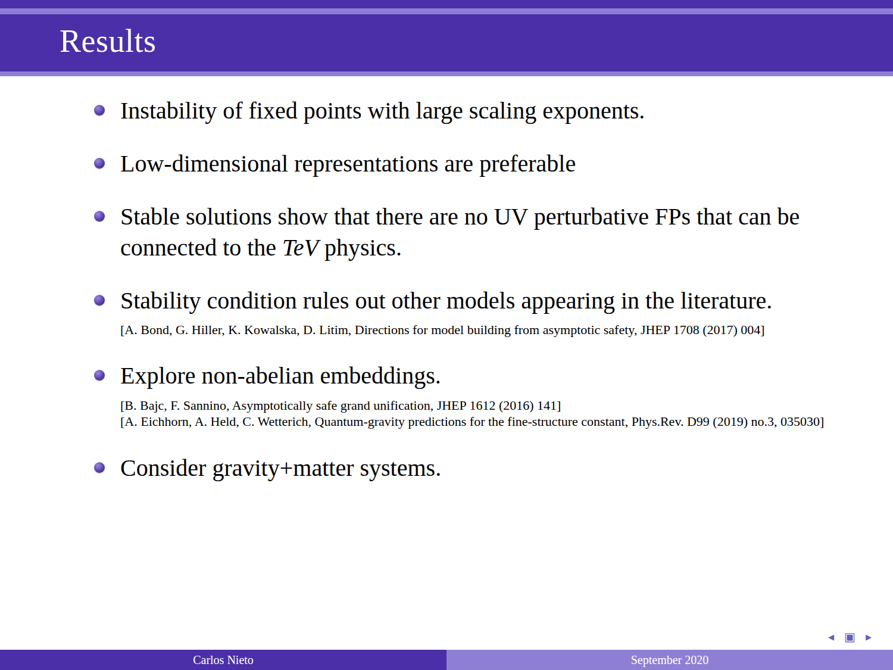Results
Instability of fixed points with large scaling exponents.
Low-dimensional representations are preferable
Stable solutions show that there are no UV perturbative FPs that can be connected to the TeV physics.
Stability condition rules out other models appearing in the literature. [A. Bond, G. Hiller, K. Kowalska, D. Litim, Directions for model building from asymptotic safety, JHEP 1708 (2017) 004]
Explore non-abelian embeddings. [B. Bajc, F. Sannino, Asymptotically safe grand unification, JHEP 1612 (2016) 141]
[A. Eichhorn, A. Held, C. Wetterich, Quantum-gravity predictions for the fine-structure constant, Phys.Rev. D99 (2019) no.3, 035030]
Consider gravity+matter systems.
◂ ▣ ▸
Carlos Nieto
September 2020